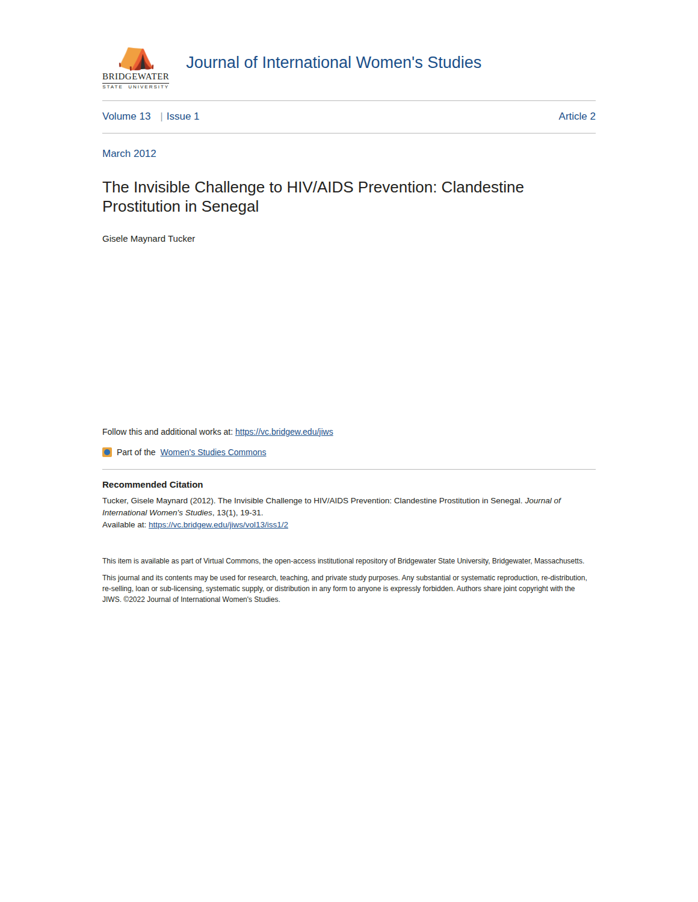⛺ BRIDGEWATER STATE UNIVERSITY
Journal of International Women's Studies
Volume 13|Issue 1
Article 2
March 2012
The Invisible Challenge to HIV/AIDS Prevention: Clandestine Prostitution in Senegal
Gisele Maynard Tucker
Follow this and additional works at: https://vc.bridgew.edu/jiws
Part of the Women's Studies Commons
Recommended Citation
Tucker, Gisele Maynard (2012). The Invisible Challenge to HIV/AIDS Prevention: Clandestine Prostitution in Senegal. Journal of International Women's Studies, 13(1), 19-31.
Available at: https://vc.bridgew.edu/jiws/vol13/iss1/2
This item is available as part of Virtual Commons, the open-access institutional repository of Bridgewater State University, Bridgewater, Massachusetts.
This journal and its contents may be used for research, teaching, and private study purposes. Any substantial or systematic reproduction, re-distribution, re-selling, loan or sub-licensing, systematic supply, or distribution in any form to anyone is expressly forbidden. Authors share joint copyright with the JIWS. ©2022 Journal of International Women's Studies.